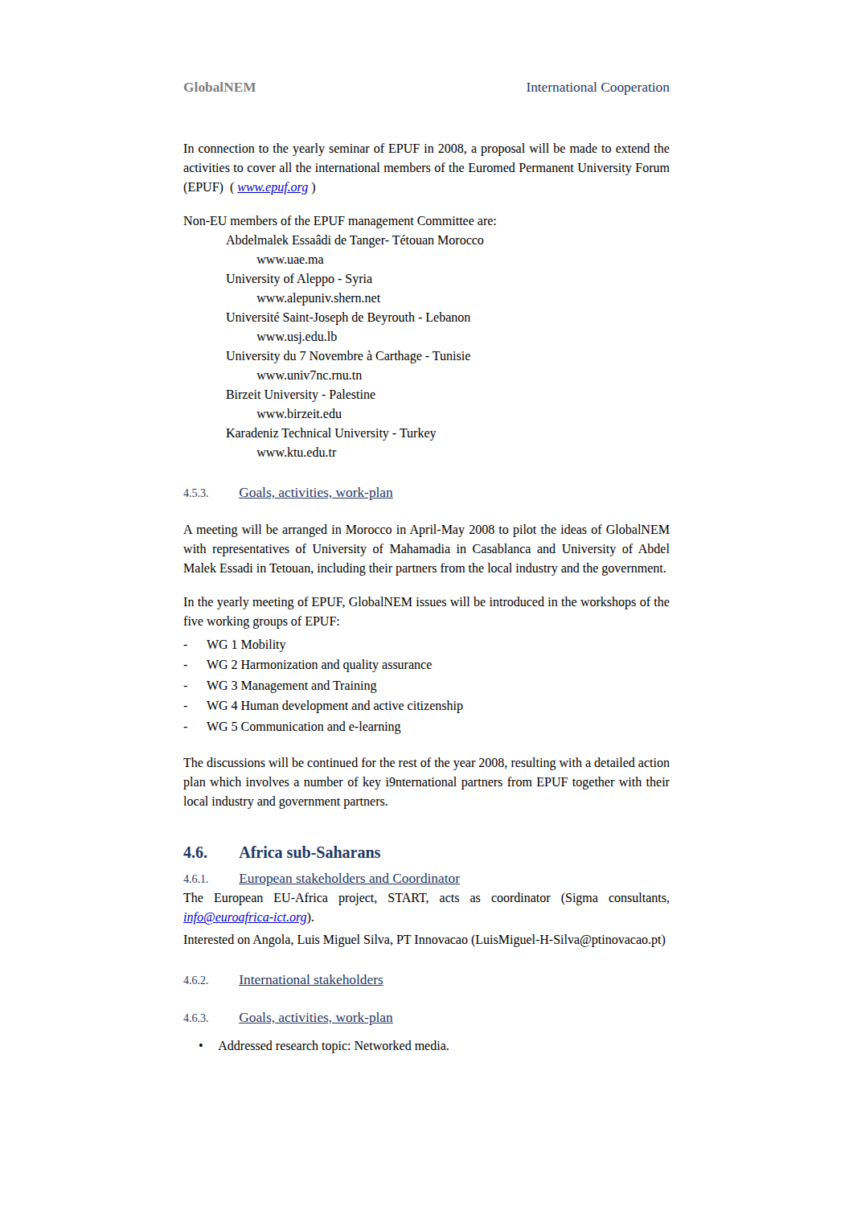GlobalNEM
International Cooperation
In connection to the yearly seminar of EPUF in 2008, a proposal will be made to extend the activities to cover all the international members of the Euromed Permanent University Forum (EPUF) ( www.epuf.org )
Non-EU members of the EPUF management Committee are:
Abdelmalek Essaâdi de Tanger- Tétouan Morocco
www.uae.ma
University of Aleppo - Syria
www.alepuniv.shern.net
Université Saint-Joseph de Beyrouth - Lebanon
www.usj.edu.lb
University du 7 Novembre à Carthage - Tunisie
www.univ7nc.rnu.tn
Birzeit University - Palestine
www.birzeit.edu
Karadeniz Technical University - Turkey
www.ktu.edu.tr
4.5.3. Goals, activities, work-plan
A meeting will be arranged in Morocco in April-May 2008 to pilot the ideas of GlobalNEM with representatives of University of Mahamadia in Casablanca and University of Abdel Malek Essadi in Tetouan, including their partners from the local industry and the government.
In the yearly meeting of EPUF, GlobalNEM issues will be introduced in the workshops of the five working groups of EPUF:
-WG 1 Mobility
-WG 2 Harmonization and quality assurance
-WG 3 Management and Training
-WG 4 Human development and active citizenship
-WG 5 Communication and e-learning
The discussions will be continued for the rest of the year 2008, resulting with a detailed action plan which involves a number of key i9nternational partners from EPUF together with their local industry and government partners.
4.6. Africa sub-Saharans
4.6.1. European stakeholders and Coordinator
The European EU-Africa project, START, acts as coordinator (Sigma consultants, info@euroafrica-ict.org).
Interested on Angola, Luis Miguel Silva, PT Innovacao (LuisMiguel-H-Silva@ptinovacao.pt)
4.6.2. International stakeholders
4.6.3. Goals, activities, work-plan
•Addressed research topic: Networked media.